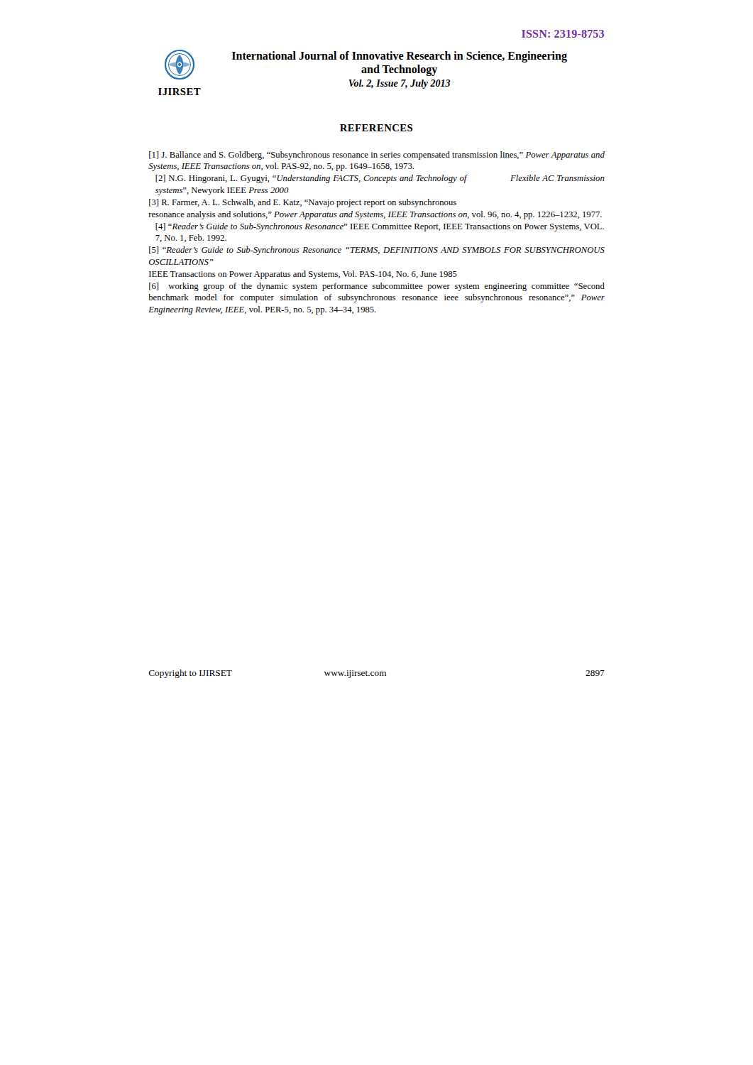ISSN: 2319-8753
IJIRSET
International Journal of Innovative Research in Science, Engineering and Technology
Vol. 2, Issue 7, July 2013
REFERENCES
[1] J. Ballance and S. Goldberg, “Subsynchronous resonance in series compensated transmission lines,” Power Apparatus and Systems, IEEE Transactions on, vol. PAS-92, no. 5, pp. 1649–1658, 1973.
[2] N.G. Hingorani, L. Gyugyi, “Understanding FACTS, Concepts and Technology of Flexible AC Transmission systems”, Newyork IEEE Press 2000
[3] R. Farmer, A. L. Schwalb, and E. Katz, “Navajo project report on subsynchronous
resonance analysis and solutions,” Power Apparatus and Systems, IEEE Transactions on, vol. 96, no. 4, pp. 1226–1232, 1977.
[4] “Reader’s Guide to Sub-Synchronous Resonance” IEEE Committee Report, IEEE Transactions on Power Systems, VOL. 7, No. 1, Feb. 1992.
[5] “Reader’s Guide to Sub-Synchronous Resonance “TERMS, DEFINITIONS AND SYMBOLS FOR SUBSYNCHRONOUS OSCILLATIONS”
IEEE Transactions on Power Apparatus and Systems, Vol. PAS-104, No. 6, June 1985
[6] working group of the dynamic system performance subcommittee power system engineering committee “Second benchmark model for computer simulation of subsynchronous resonance ieee subsynchronous resonance”,” Power Engineering Review, IEEE, vol. PER-5, no. 5, pp. 34–34, 1985.
Copyright to IJIRSET
www.ijirset.com
2897